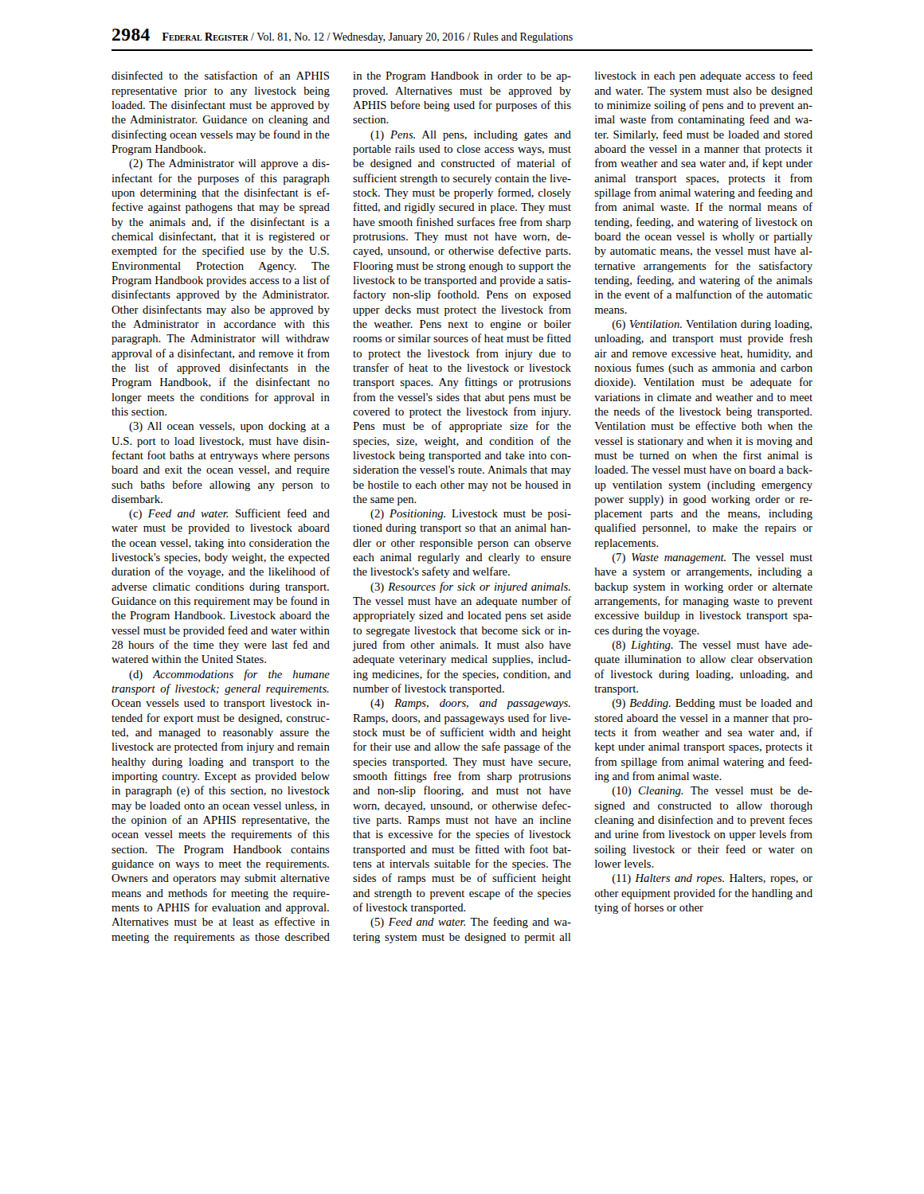2984
Federal Register / Vol. 81, No. 12 / Wednesday, January 20, 2016 / Rules and Regulations
disinfected to the satisfaction of an APHIS representative prior to any livestock being loaded. The disinfectant must be approved by the Administrator. Guidance on cleaning and disinfecting ocean vessels may be found in the Program Handbook.
(2) The Administrator will approve a disinfectant for the purposes of this paragraph upon determining that the disinfectant is effective against pathogens that may be spread by the animals and, if the disinfectant is a chemical disinfectant, that it is registered or exempted for the specified use by the U.S. Environmental Protection Agency. The Program Handbook provides access to a list of disinfectants approved by the Administrator. Other disinfectants may also be approved by the Administrator in accordance with this paragraph. The Administrator will withdraw approval of a disinfectant, and remove it from the list of approved disinfectants in the Program Handbook, if the disinfectant no longer meets the conditions for approval in this section.
(3) All ocean vessels, upon docking at a U.S. port to load livestock, must have disinfectant foot baths at entryways where persons board and exit the ocean vessel, and require such baths before allowing any person to disembark.
(c) Feed and water. Sufficient feed and water must be provided to livestock aboard the ocean vessel, taking into consideration the livestock's species, body weight, the expected duration of the voyage, and the likelihood of adverse climatic conditions during transport. Guidance on this requirement may be found in the Program Handbook. Livestock aboard the vessel must be provided feed and water within 28 hours of the time they were last fed and watered within the United States.
(d) Accommodations for the humane transport of livestock; general requirements. Ocean vessels used to transport livestock intended for export must be designed, constructed, and managed to reasonably assure the livestock are protected from injury and remain healthy during loading and transport to the importing country. Except as provided below in paragraph (e) of this section, no livestock may be loaded onto an ocean vessel unless, in the opinion of an APHIS representative, the ocean vessel meets the requirements of this section. The Program Handbook contains guidance on ways to meet the requirements. Owners and operators may submit alternative means and methods for meeting the requirements to APHIS for evaluation and approval. Alternatives must be at least as effective in meeting the requirements as those described in the Program Handbook in order to be approved. Alternatives must be approved by APHIS before being used for purposes of this section.
(1) Pens. All pens, including gates and portable rails used to close access ways, must be designed and constructed of material of sufficient strength to securely contain the livestock. They must be properly formed, closely fitted, and rigidly secured in place. They must have smooth finished surfaces free from sharp protrusions. They must not have worn, decayed, unsound, or otherwise defective parts. Flooring must be strong enough to support the livestock to be transported and provide a satisfactory non-slip foothold. Pens on exposed upper decks must protect the livestock from the weather. Pens next to engine or boiler rooms or similar sources of heat must be fitted to protect the livestock from injury due to transfer of heat to the livestock or livestock transport spaces. Any fittings or protrusions from the vessel's sides that abut pens must be covered to protect the livestock from injury. Pens must be of appropriate size for the species, size, weight, and condition of the livestock being transported and take into consideration the vessel's route. Animals that may be hostile to each other may not be housed in the same pen.
(2) Positioning. Livestock must be positioned during transport so that an animal handler or other responsible person can observe each animal regularly and clearly to ensure the livestock's safety and welfare.
(3) Resources for sick or injured animals. The vessel must have an adequate number of appropriately sized and located pens set aside to segregate livestock that become sick or injured from other animals. It must also have adequate veterinary medical supplies, including medicines, for the species, condition, and number of livestock transported.
(4) Ramps, doors, and passageways. Ramps, doors, and passageways used for livestock must be of sufficient width and height for their use and allow the safe passage of the species transported. They must have secure, smooth fittings free from sharp protrusions and non-slip flooring, and must not have worn, decayed, unsound, or otherwise defective parts. Ramps must not have an incline that is excessive for the species of livestock transported and must be fitted with foot battens at intervals suitable for the species. The sides of ramps must be of sufficient height and strength to prevent escape of the species of livestock transported.
(5) Feed and water. The feeding and watering system must be designed to permit all livestock in each pen adequate access to feed and water. The system must also be designed to minimize soiling of pens and to prevent animal waste from contaminating feed and water. Similarly, feed must be loaded and stored aboard the vessel in a manner that protects it from weather and sea water and, if kept under animal transport spaces, protects it from spillage from animal watering and feeding and from animal waste. If the normal means of tending, feeding, and watering of livestock on board the ocean vessel is wholly or partially by automatic means, the vessel must have alternative arrangements for the satisfactory tending, feeding, and watering of the animals in the event of a malfunction of the automatic means.
(6) Ventilation. Ventilation during loading, unloading, and transport must provide fresh air and remove excessive heat, humidity, and noxious fumes (such as ammonia and carbon dioxide). Ventilation must be adequate for variations in climate and weather and to meet the needs of the livestock being transported. Ventilation must be effective both when the vessel is stationary and when it is moving and must be turned on when the first animal is loaded. The vessel must have on board a back-up ventilation system (including emergency power supply) in good working order or replacement parts and the means, including qualified personnel, to make the repairs or replacements.
(7) Waste management. The vessel must have a system or arrangements, including a backup system in working order or alternate arrangements, for managing waste to prevent excessive buildup in livestock transport spaces during the voyage.
(8) Lighting. The vessel must have adequate illumination to allow clear observation of livestock during loading, unloading, and transport.
(9) Bedding. Bedding must be loaded and stored aboard the vessel in a manner that protects it from weather and sea water and, if kept under animal transport spaces, protects it from spillage from animal watering and feeding and from animal waste.
(10) Cleaning. The vessel must be designed and constructed to allow thorough cleaning and disinfection and to prevent feces and urine from livestock on upper levels from soiling livestock or their feed or water on lower levels.
(11) Halters and ropes. Halters, ropes, or other equipment provided for the handling and tying of horses or other